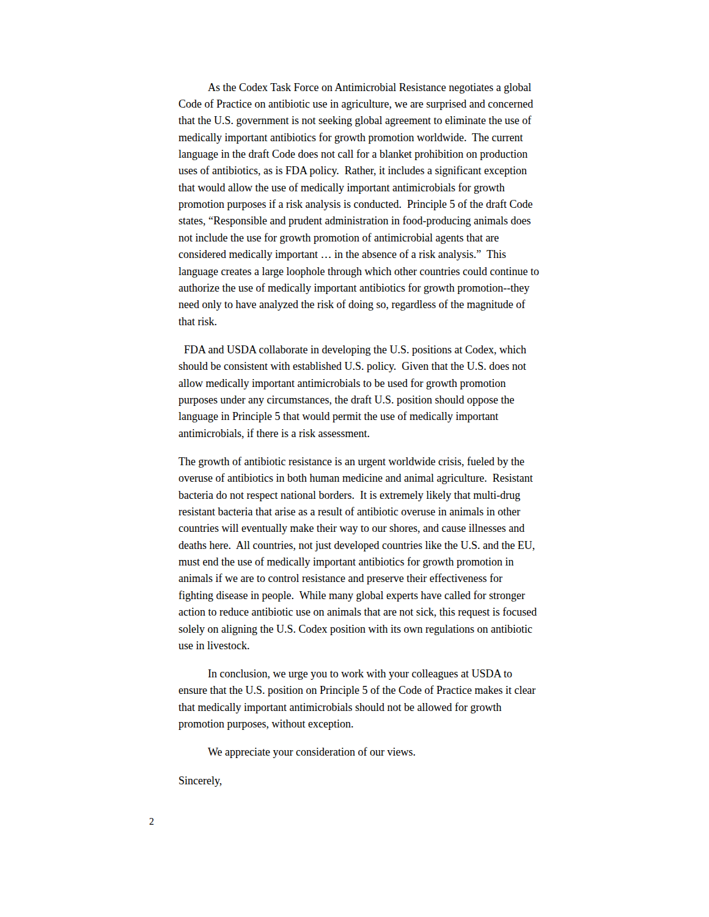As the Codex Task Force on Antimicrobial Resistance negotiates a global Code of Practice on antibiotic use in agriculture, we are surprised and concerned that the U.S. government is not seeking global agreement to eliminate the use of medically important antibiotics for growth promotion worldwide. The current language in the draft Code does not call for a blanket prohibition on production uses of antibiotics, as is FDA policy. Rather, it includes a significant exception that would allow the use of medically important antimicrobials for growth promotion purposes if a risk analysis is conducted. Principle 5 of the draft Code states, “Responsible and prudent administration in food-producing animals does not include the use for growth promotion of antimicrobial agents that are considered medically important … in the absence of a risk analysis.” This language creates a large loophole through which other countries could continue to authorize the use of medically important antibiotics for growth promotion--they need only to have analyzed the risk of doing so, regardless of the magnitude of that risk.
FDA and USDA collaborate in developing the U.S. positions at Codex, which should be consistent with established U.S. policy. Given that the U.S. does not allow medically important antimicrobials to be used for growth promotion purposes under any circumstances, the draft U.S. position should oppose the language in Principle 5 that would permit the use of medically important antimicrobials, if there is a risk assessment.
The growth of antibiotic resistance is an urgent worldwide crisis, fueled by the overuse of antibiotics in both human medicine and animal agriculture. Resistant bacteria do not respect national borders. It is extremely likely that multi-drug resistant bacteria that arise as a result of antibiotic overuse in animals in other countries will eventually make their way to our shores, and cause illnesses and deaths here. All countries, not just developed countries like the U.S. and the EU, must end the use of medically important antibiotics for growth promotion in animals if we are to control resistance and preserve their effectiveness for fighting disease in people. While many global experts have called for stronger action to reduce antibiotic use on animals that are not sick, this request is focused solely on aligning the U.S. Codex position with its own regulations on antibiotic use in livestock.
In conclusion, we urge you to work with your colleagues at USDA to ensure that the U.S. position on Principle 5 of the Code of Practice makes it clear that medically important antimicrobials should not be allowed for growth promotion purposes, without exception.
We appreciate your consideration of our views.
Sincerely,
2